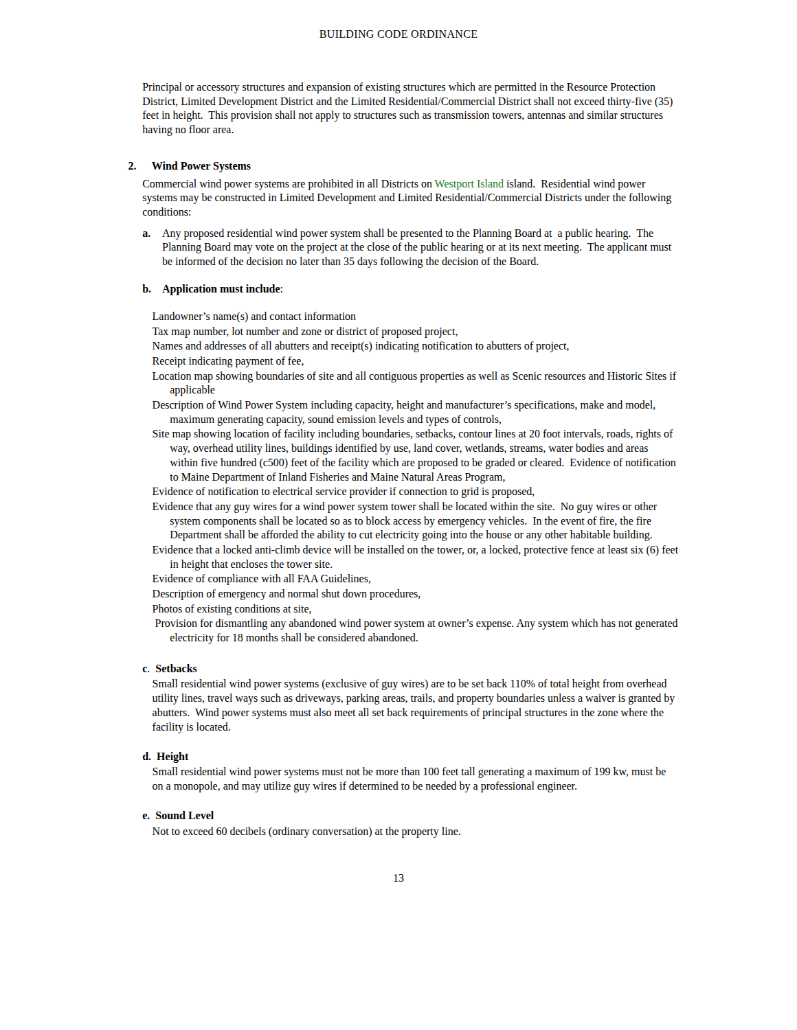BUILDING CODE ORDINANCE
Principal or accessory structures and expansion of existing structures which are permitted in the Resource Protection District, Limited Development District and the Limited Residential/Commercial District shall not exceed thirty-five (35) feet in height. This provision shall not apply to structures such as transmission towers, antennas and similar structures having no floor area.
2.
Wind Power Systems
Commercial wind power systems are prohibited in all Districts on Westport Island island. Residential wind power systems may be constructed in Limited Development and Limited Residential/Commercial Districts under the following conditions:
a. Any proposed residential wind power system shall be presented to the Planning Board at a public hearing. The Planning Board may vote on the project at the close of the public hearing or at its next meeting. The applicant must be informed of the decision no later than 35 days following the decision of the Board.
b. Application must include:
Landowner’s name(s) and contact information
Tax map number, lot number and zone or district of proposed project,
Names and addresses of all abutters and receipt(s) indicating notification to abutters of project,
Receipt indicating payment of fee,
Location map showing boundaries of site and all contiguous properties as well as Scenic resources and Historic Sites if applicable
Description of Wind Power System including capacity, height and manufacturer’s specifications, make and model, maximum generating capacity, sound emission levels and types of controls,
Site map showing location of facility including boundaries, setbacks, contour lines at 20 foot intervals, roads, rights of way, overhead utility lines, buildings identified by use, land cover, wetlands, streams, water bodies and areas within five hundred (c500) feet of the facility which are proposed to be graded or cleared. Evidence of notification to Maine Department of Inland Fisheries and Maine Natural Areas Program,
Evidence of notification to electrical service provider if connection to grid is proposed,
Evidence that any guy wires for a wind power system tower shall be located within the site. No guy wires or other system components shall be located so as to block access by emergency vehicles. In the event of fire, the fire Department shall be afforded the ability to cut electricity going into the house or any other habitable building.
Evidence that a locked anti-climb device will be installed on the tower, or, a locked, protective fence at least six (6) feet in height that encloses the tower site.
Evidence of compliance with all FAA Guidelines,
Description of emergency and normal shut down procedures,
Photos of existing conditions at site,
Provision for dismantling any abandoned wind power system at owner’s expense. Any system which has not generated electricity for 18 months shall be considered abandoned.
c. Setbacks
Small residential wind power systems (exclusive of guy wires) are to be set back 110% of total height from overhead utility lines, travel ways such as driveways, parking areas, trails, and property boundaries unless a waiver is granted by abutters. Wind power systems must also meet all set back requirements of principal structures in the zone where the facility is located.
d. Height
Small residential wind power systems must not be more than 100 feet tall generating a maximum of 199 kw, must be on a monopole, and may utilize guy wires if determined to be needed by a professional engineer.
e. Sound Level
Not to exceed 60 decibels (ordinary conversation) at the property line.
13